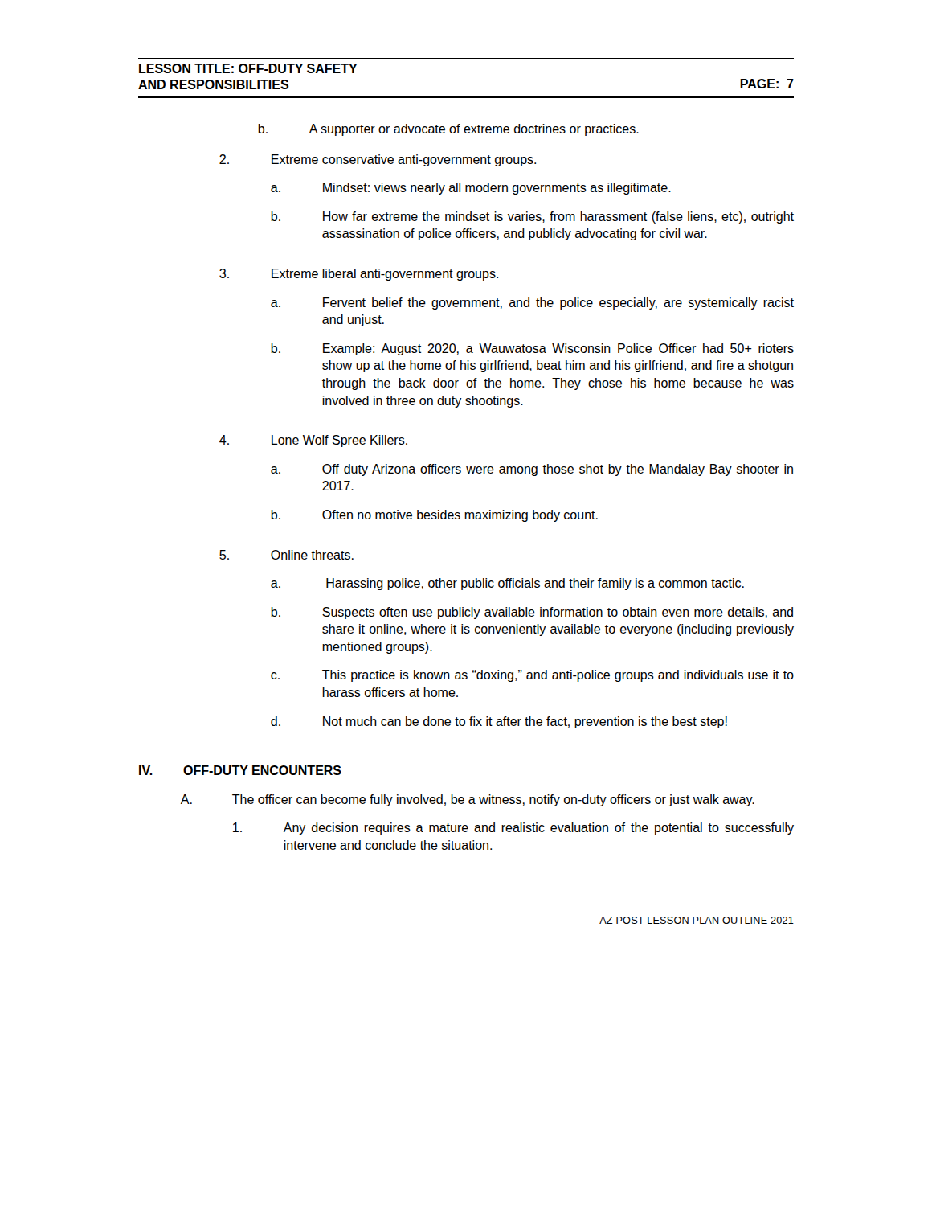Lesson Title: Off-Duty Safety
and Responsibilities
Page: 7
b.
A supporter or advocate of extreme doctrines or practices.
2.
Extreme conservative anti-government groups.
a.
Mindset: views nearly all modern governments as illegitimate.
b.
How far extreme the mindset is varies, from harassment (false liens, etc), outright assassination of police officers, and publicly advocating for civil war.
3.
Extreme liberal anti-government groups.
a.
Fervent belief the government, and the police especially, are systemically racist and unjust.
b.
Example: August 2020, a Wauwatosa Wisconsin Police Officer had 50+ rioters show up at the home of his girlfriend, beat him and his girlfriend, and fire a shotgun through the back door of the home. They chose his home because he was involved in three on duty shootings.
4.
Lone Wolf Spree Killers.
a.
Off duty Arizona officers were among those shot by the Mandalay Bay shooter in 2017.
b.
Often no motive besides maximizing body count.
5.
Online threats.
a.
Harassing police, other public officials and their family is a common tactic.
b.
Suspects often use publicly available information to obtain even more details, and share it online, where it is conveniently available to everyone (including previously mentioned groups).
c.
This practice is known as “doxing,” and anti-police groups and individuals use it to harass officers at home.
d.
Not much can be done to fix it after the fact, prevention is the best step!
IV. Off-Duty Encounters
A.
The officer can become fully involved, be a witness, notify on-duty officers or just walk away.
1.
Any decision requires a mature and realistic evaluation of the potential to successfully intervene and conclude the situation.
AZ POST LESSON PLAN OUTLINE 2021